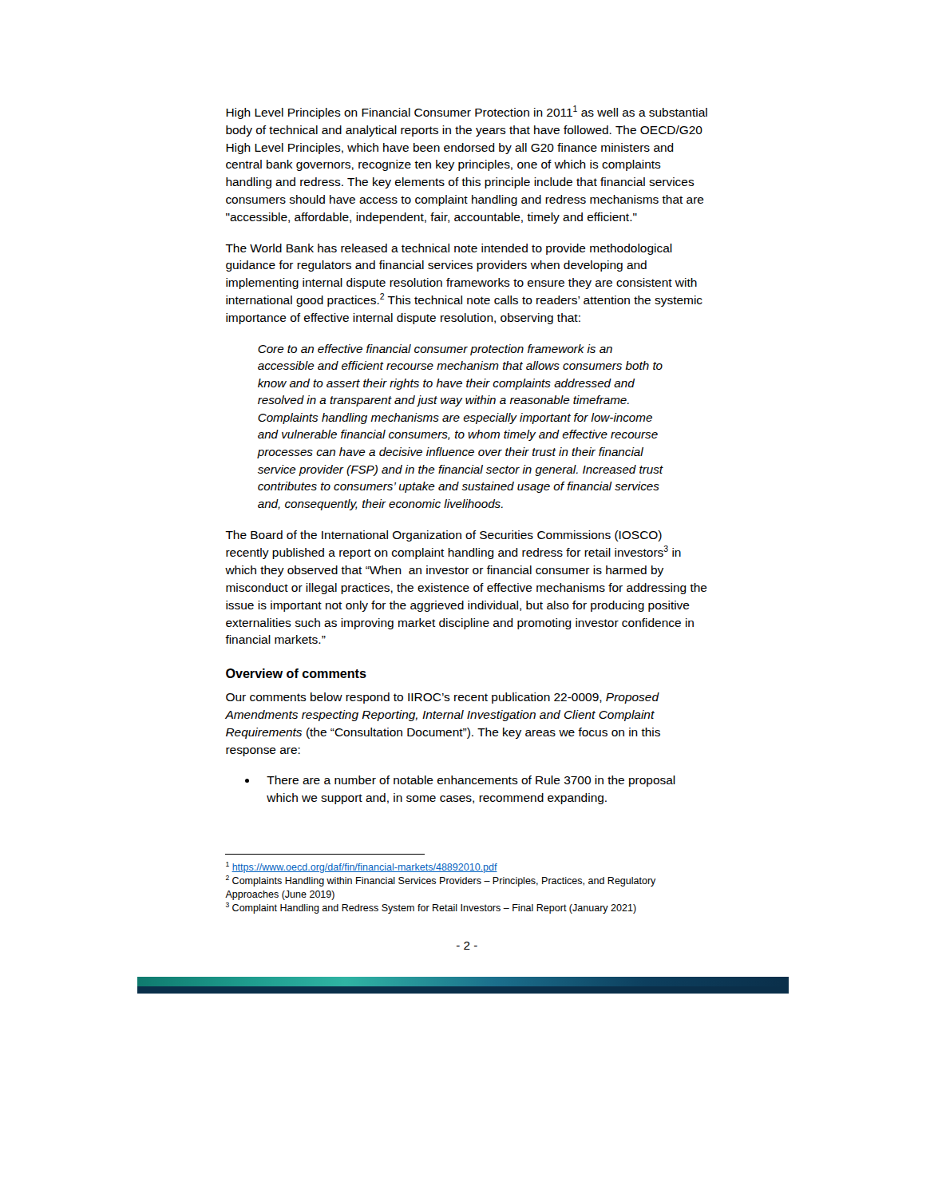High Level Principles on Financial Consumer Protection in 20111 as well as a substantial body of technical and analytical reports in the years that have followed. The OECD/G20 High Level Principles, which have been endorsed by all G20 finance ministers and central bank governors, recognize ten key principles, one of which is complaints handling and redress. The key elements of this principle include that financial services consumers should have access to complaint handling and redress mechanisms that are "accessible, affordable, independent, fair, accountable, timely and efficient."
The World Bank has released a technical note intended to provide methodological guidance for regulators and financial services providers when developing and implementing internal dispute resolution frameworks to ensure they are consistent with international good practices.2 This technical note calls to readers’ attention the systemic importance of effective internal dispute resolution, observing that:
Core to an effective financial consumer protection framework is an accessible and efficient recourse mechanism that allows consumers both to know and to assert their rights to have their complaints addressed and resolved in a transparent and just way within a reasonable timeframe. Complaints handling mechanisms are especially important for low-income and vulnerable financial consumers, to whom timely and effective recourse processes can have a decisive influence over their trust in their financial service provider (FSP) and in the financial sector in general. Increased trust contributes to consumers’ uptake and sustained usage of financial services and, consequently, their economic livelihoods.
The Board of the International Organization of Securities Commissions (IOSCO) recently published a report on complaint handling and redress for retail investors3 in which they observed that “When an investor or financial consumer is harmed by misconduct or illegal practices, the existence of effective mechanisms for addressing the issue is important not only for the aggrieved individual, but also for producing positive externalities such as improving market discipline and promoting investor confidence in financial markets.”
Overview of comments
Our comments below respond to IIROC’s recent publication 22-0009, Proposed Amendments respecting Reporting, Internal Investigation and Client Complaint Requirements (the “Consultation Document”). The key areas we focus on in this response are:
There are a number of notable enhancements of Rule 3700 in the proposal which we support and, in some cases, recommend expanding.
1 https://www.oecd.org/daf/fin/financial-markets/48892010.pdf
2 Complaints Handling within Financial Services Providers – Principles, Practices, and Regulatory Approaches (June 2019)
3 Complaint Handling and Redress System for Retail Investors – Final Report (January 2021)
- 2 -